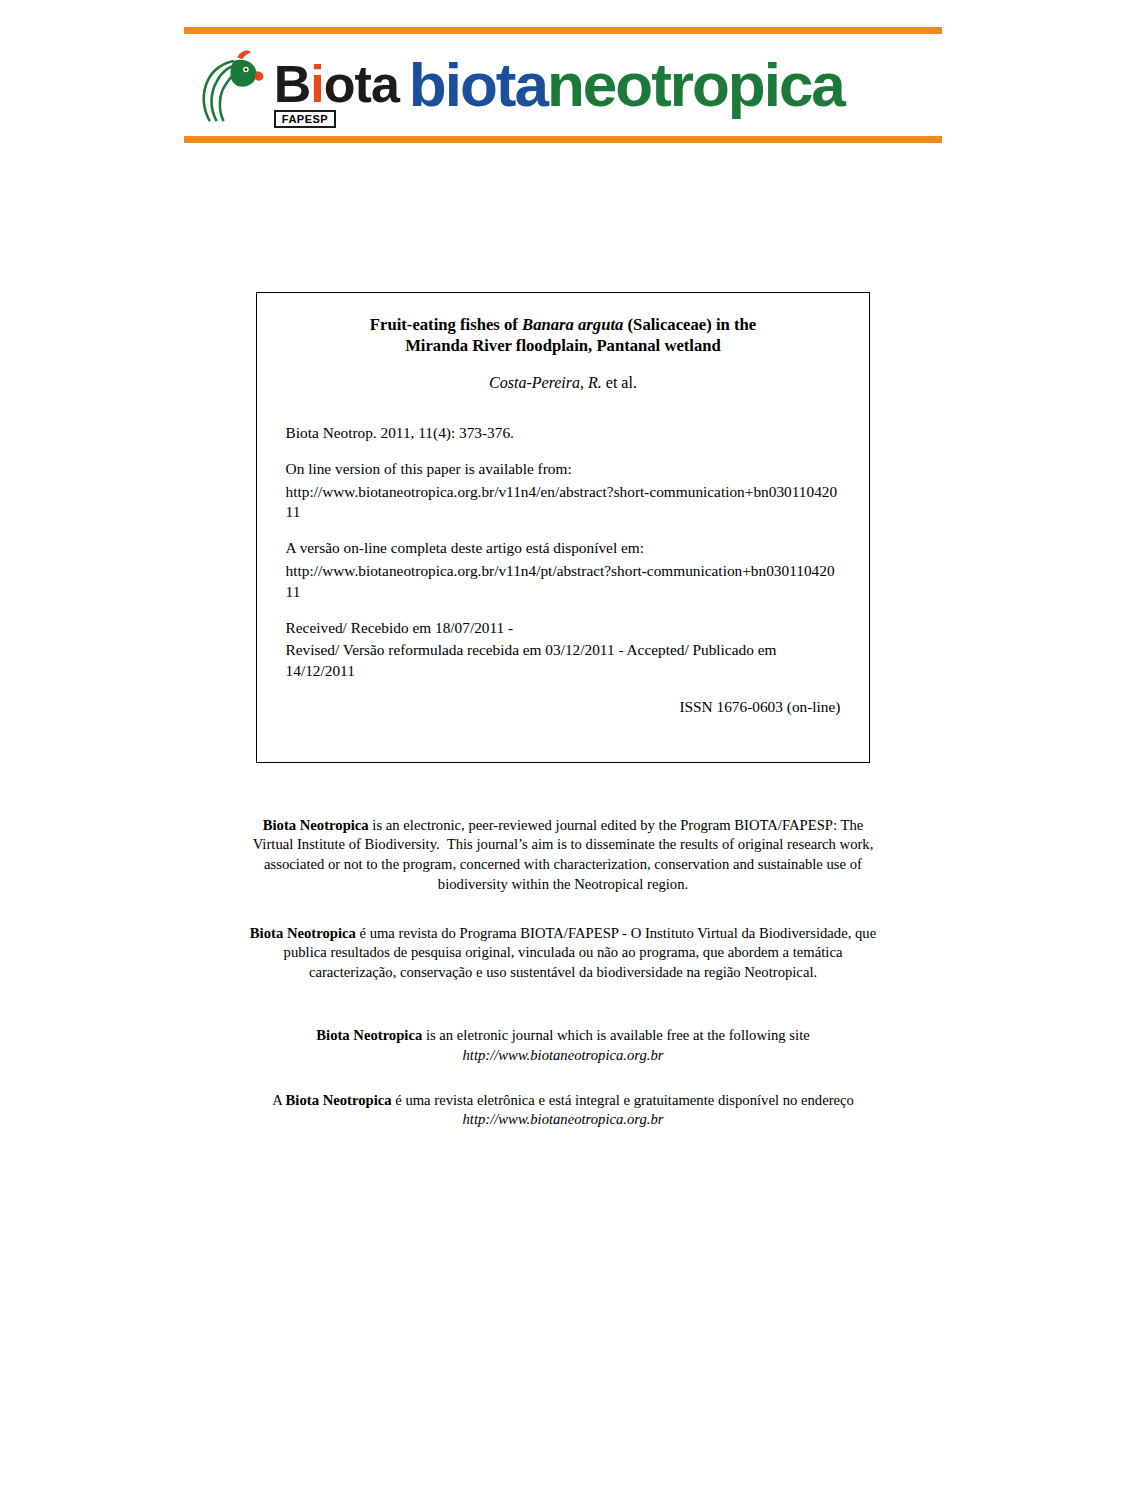Biota
FAPESP
biota neotropica
Fruit-eating fishes of Banara arguta (Salicaceae) in the
Miranda River floodplain, Pantanal wetland
Costa-Pereira, R. et al.
Biota Neotrop. 2011, 11(4): 373-376.
On line version of this paper is available from:
http://www.biotaneotropica.org.br/v11n4/en/abstract?short-communication+bn03011042011
A versão on-line completa deste artigo está disponível em:
http://www.biotaneotropica.org.br/v11n4/pt/abstract?short-communication+bn03011042011
Received/ Recebido em 18/07/2011 -
Revised/ Versão reformulada recebida em 03/12/2011 - Accepted/ Publicado em 14/12/2011
ISSN 1676-0603 (on-line)
Biota Neotropica is an electronic, peer-reviewed journal edited by the Program BIOTA/FAPESP: The Virtual Institute of Biodiversity. This journal’s aim is to disseminate the results of original research work, associated or not to the program, concerned with characterization, conservation and sustainable use of biodiversity within the Neotropical region.
Biota Neotropica é uma revista do Programa BIOTA/FAPESP - O Instituto Virtual da Biodiversidade, que publica resultados de pesquisa original, vinculada ou não ao programa, que abordem a temática caracterização, conservação e uso sustentável da biodiversidade na região Neotropical.
Biota Neotropica is an eletronic journal which is available free at the following site
http://www.biotaneotropica.org.br
A Biota Neotropica é uma revista eletrônica e está integral e gratuitamente disponível no endereço
http://www.biotaneotropica.org.br